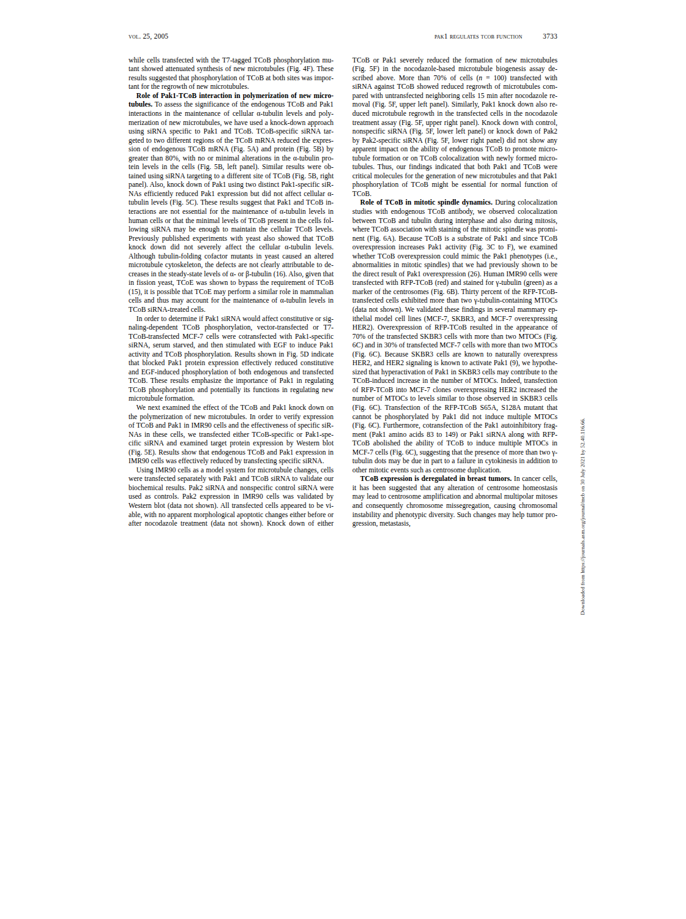Vol. 25, 2005 Pak1 regulates TCoB function 3733
while cells transfected with the T7-tagged TCoB phosphorylation mutant showed attenuated synthesis of new microtubules (Fig. 4F). These results suggested that phosphorylation of TCoB at both sites was important for the regrowth of new microtubules.
Role of Pak1-TCoB interaction in polymerization of new microtubules. To assess the significance of the endogenous TCoB and Pak1 interactions in the maintenance of cellular α-tubulin levels and polymerization of new microtubules, we have used a knock-down approach using siRNA specific to Pak1 and TCoB. TCoB-specific siRNA targeted to two different regions of the TCoB mRNA reduced the expression of endogenous TCoB mRNA (Fig. 5A) and protein (Fig. 5B) by greater than 80%, with no or minimal alterations in the α-tubulin protein levels in the cells (Fig. 5B, left panel). Similar results were obtained using siRNA targeting to a different site of TCoB (Fig. 5B, right panel). Also, knock down of Pak1 using two distinct Pak1-specific siRNAs efficiently reduced Pak1 expression but did not affect cellular α-tubulin levels (Fig. 5C). These results suggest that Pak1 and TCoB interactions are not essential for the maintenance of α-tubulin levels in human cells or that the minimal levels of TCoB present in the cells following siRNA may be enough to maintain the cellular TCoB levels. Previously published experiments with yeast also showed that TCoB knock down did not severely affect the cellular α-tubulin levels. Although tubulin-folding cofactor mutants in yeast caused an altered microtubule cytoskeleton, the defects are not clearly attributable to decreases in the steady-state levels of α- or β-tubulin (16). Also, given that in fission yeast, TCoE was shown to bypass the requirement of TCoB (15), it is possible that TCoE may perform a similar role in mammalian cells and thus may account for the maintenance of α-tubulin levels in TCoB siRNA-treated cells.
In order to determine if Pak1 siRNA would affect constitutive or signaling-dependent TCoB phosphorylation, vector-transfected or T7-TCoB-transfected MCF-7 cells were cotransfected with Pak1-specific siRNA, serum starved, and then stimulated with EGF to induce Pak1 activity and TCoB phosphorylation. Results shown in Fig. 5D indicate that blocked Pak1 protein expression effectively reduced constitutive and EGF-induced phosphorylation of both endogenous and transfected TCoB. These results emphasize the importance of Pak1 in regulating TCoB phosphorylation and potentially its functions in regulating new microtubule formation.
We next examined the effect of the TCoB and Pak1 knock down on the polymerization of new microtubules. In order to verify expression of TCoB and Pak1 in IMR90 cells and the effectiveness of specific siRNAs in these cells, we transfected either TCoB-specific or Pak1-specific siRNA and examined target protein expression by Western blot (Fig. 5E). Results show that endogenous TCoB and Pak1 expression in IMR90 cells was effectively reduced by transfecting specific siRNA.
Using IMR90 cells as a model system for microtubule changes, cells were transfected separately with Pak1 and TCoB siRNA to validate our biochemical results. Pak2 siRNA and nonspecific control siRNA were used as controls. Pak2 expression in IMR90 cells was validated by Western blot (data not shown). All transfected cells appeared to be viable, with no apparent morphological apoptotic changes either before or after nocodazole treatment (data not shown). Knock down of either TCoB or Pak1 severely reduced the formation of new microtubules (Fig. 5F) in the nocodazole-based microtubule biogenesis assay described above. More than 70% of cells (n = 100) transfected with siRNA against TCoB showed reduced regrowth of microtubules compared with untransfected neighboring cells 15 min after nocodazole removal (Fig. 5F, upper left panel). Similarly, Pak1 knock down also reduced microtubule regrowth in the transfected cells in the nocodazole treatment assay (Fig. 5F, upper right panel). Knock down with control, nonspecific siRNA (Fig. 5F, lower left panel) or knock down of Pak2 by Pak2-specific siRNA (Fig. 5F, lower right panel) did not show any apparent impact on the ability of endogenous TCoB to promote microtubule formation or on TCoB colocalization with newly formed microtubules. Thus, our findings indicated that both Pak1 and TCoB were critical molecules for the generation of new microtubules and that Pak1 phosphorylation of TCoB might be essential for normal function of TCoB.
Role of TCoB in mitotic spindle dynamics. During colocalization studies with endogenous TCoB antibody, we observed colocalization between TCoB and tubulin during interphase and also during mitosis, where TCoB association with staining of the mitotic spindle was prominent (Fig. 6A). Because TCoB is a substrate of Pak1 and since TCoB overexpression increases Pak1 activity (Fig. 3C to F), we examined whether TCoB overexpression could mimic the Pak1 phenotypes (i.e., abnormalities in mitotic spindles) that we had previously shown to be the direct result of Pak1 overexpression (26). Human IMR90 cells were transfected with RFP-TCoB (red) and stained for γ-tubulin (green) as a marker of the centrosomes (Fig. 6B). Thirty percent of the RFP-TCoB-transfected cells exhibited more than two γ-tubulin-containing MTOCs (data not shown). We validated these findings in several mammary epithelial model cell lines (MCF-7, SKBR3, and MCF-7 overexpressing HER2). Overexpression of RFP-TCoB resulted in the appearance of 70% of the transfected SKBR3 cells with more than two MTOCs (Fig. 6C) and in 30% of transfected MCF-7 cells with more than two MTOCs (Fig. 6C). Because SKBR3 cells are known to naturally overexpress HER2, and HER2 signaling is known to activate Pak1 (9), we hypothesized that hyperactivation of Pak1 in SKBR3 cells may contribute to the TCoB-induced increase in the number of MTOCs. Indeed, transfection of RFP-TCoB into MCF-7 clones overexpressing HER2 increased the number of MTOCs to levels similar to those observed in SKBR3 cells (Fig. 6C). Transfection of the RFP-TCoB S65A, S128A mutant that cannot be phosphorylated by Pak1 did not induce multiple MTOCs (Fig. 6C). Furthermore, cotransfection of the Pak1 autoinhibitory fragment (Pak1 amino acids 83 to 149) or Pak1 siRNA along with RFP-TCoB abolished the ability of TCoB to induce multiple MTOCs in MCF-7 cells (Fig. 6C), suggesting that the presence of more than two γ-tubulin dots may be due in part to a failure in cytokinesis in addition to other mitotic events such as centrosome duplication.
TCoB expression is deregulated in breast tumors. In cancer cells, it has been suggested that any alteration of centrosome homeostasis may lead to centrosome amplification and abnormal multipolar mitoses and consequently chromosome missegregation, causing chromosomal instability and phenotypic diversity. Such changes may help tumor progression, metastasis,
Downloaded from https://journals.asm.org/journal/mcb on 30 July 2021 by 52.40.116.66.